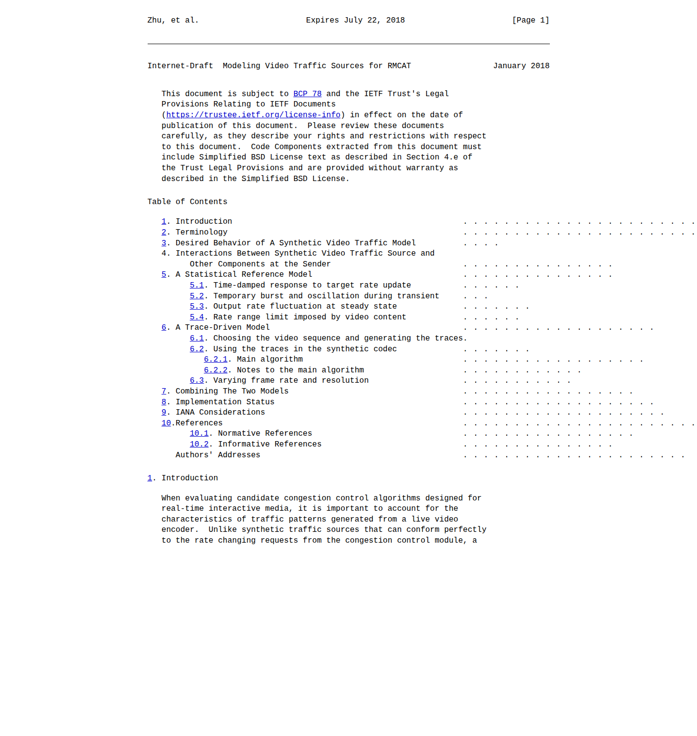Zhu, et al. Expires July 22, 2018 [Page 1]
Internet-Draft Modeling Video Traffic Sources for RMCAT January 2018
This document is subject to BCP 78 and the IETF Trust's Legal
Provisions Relating to IETF Documents
(https://trustee.ietf.org/license-info) in effect on the date of
publication of this document.  Please review these documents
carefully, as they describe your rights and restrictions with respect
to this document.  Code Components extracted from this document must
include Simplified BSD License text as described in Section 4.e of
the Trust Legal Provisions and are provided without warranty as
described in the Simplified BSD License.
Table of Contents
| 1 . | Introduction | . . . . . . . . . . . . . . . . . . . . . . . . | 2 |
| 2 . | Terminology | . . . . . . . . . . . . . . . . . . . . . . . . . | 3 |
| 3 . | Desired Behavior of A Synthetic Video Traffic Model | . . . . | 3 |
| 4. | Interactions Between Synthetic Video Traffic Source and | | |
| | Other Components at the Sender | . . . . . . . . . . . . . . . | 4 |
| 5 . | A Statistical Reference Model | . . . . . . . . . . . . . . . | 6 |
| | 5.1 . Time-damped response to target rate update | . . . . . . | 7 |
| | 5.2 . Temporary burst and oscillation during transient | . . . | 8 |
| | 5.3 . Output rate fluctuation at steady state | . . . . . . . | 8 |
| | 5.4 . Rate range limit imposed by video content | . . . . . . | 9 |
| 6 . | A Trace-Driven Model | . . . . . . . . . . . . . . . . . . . | 9 |
| | 6.1 . Choosing the video sequence and generating the traces | . | 10 |
| | 6.2 . Using the traces in the synthetic codec | . . . . . . . | 11 |
| | 6.2.1 . Main algorithm | . . . . . . . . . . . . . . . . . . | 11 |
| | 6.2.2 . Notes to the main algorithm | . . . . . . . . . . . . | 13 |
| | 6.3 . Varying frame rate and resolution | . . . . . . . . . . . | 13 |
| 7 . | Combining The Two Models | . . . . . . . . . . . . . . . . . | 14 |
| 8 . | Implementation Status | . . . . . . . . . . . . . . . . . . . | 15 |
| 9 . | IANA Considerations | . . . . . . . . . . . . . . . . . . . . | 16 |
| 10 . | References | . . . . . . . . . . . . . . . . . . . . . . . . | 16 |
| | 10.1 . Normative References | . . . . . . . . . . . . . . . . . | 16 |
| | 10.2 . Informative References | . . . . . . . . . . . . . . . | 16 |
| | Authors' Addresses | . . . . . . . . . . . . . . . . . . . . . . | 17 |
1. Introduction
When evaluating candidate congestion control algorithms designed for
real-time interactive media, it is important to account for the
characteristics of traffic patterns generated from a live video
encoder.  Unlike synthetic traffic sources that can conform perfectly
to the rate changing requests from the congestion control module, a